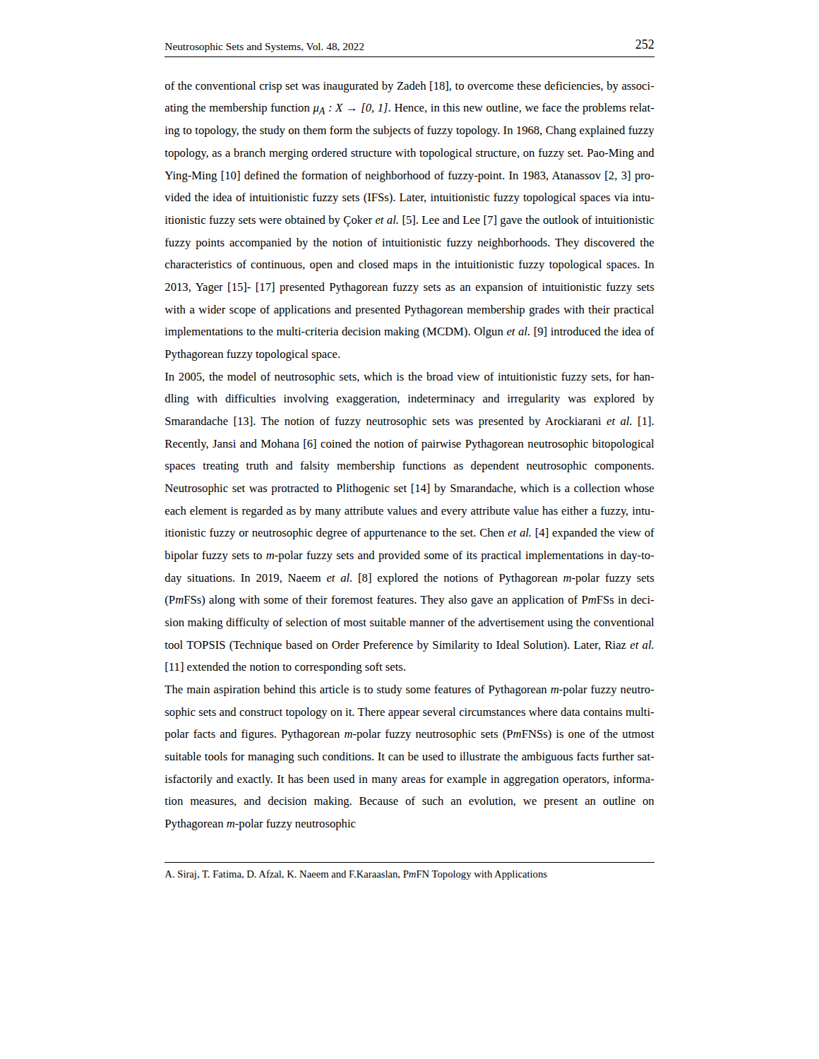Neutrosophic Sets and Systems, Vol. 48, 2022
252
of the conventional crisp set was inaugurated by Zadeh [18], to overcome these deficiencies, by associating the membership function μA : X → [0, 1]. Hence, in this new outline, we face the problems relating to topology, the study on them form the subjects of fuzzy topology. In 1968, Chang explained fuzzy topology, as a branch merging ordered structure with topological structure, on fuzzy set. Pao-Ming and Ying-Ming [10] defined the formation of neighborhood of fuzzy-point. In 1983, Atanassov [2, 3] provided the idea of intuitionistic fuzzy sets (IFSs). Later, intuitionistic fuzzy topological spaces via intuitionistic fuzzy sets were obtained by Çoker et al. [5]. Lee and Lee [7] gave the outlook of intuitionistic fuzzy points accompanied by the notion of intuitionistic fuzzy neighborhoods. They discovered the characteristics of continuous, open and closed maps in the intuitionistic fuzzy topological spaces. In 2013, Yager [15]- [17] presented Pythagorean fuzzy sets as an expansion of intuitionistic fuzzy sets with a wider scope of applications and presented Pythagorean membership grades with their practical implementations to the multi-criteria decision making (MCDM). Olgun et al. [9] introduced the idea of Pythagorean fuzzy topological space.
In 2005, the model of neutrosophic sets, which is the broad view of intuitionistic fuzzy sets, for handling with difficulties involving exaggeration, indeterminacy and irregularity was explored by Smarandache [13]. The notion of fuzzy neutrosophic sets was presented by Arockiarani et al. [1]. Recently, Jansi and Mohana [6] coined the notion of pairwise Pythagorean neutrosophic bitopological spaces treating truth and falsity membership functions as dependent neutrosophic components. Neutrosophic set was protracted to Plithogenic set [14] by Smarandache, which is a collection whose each element is regarded as by many attribute values and every attribute value has either a fuzzy, intuitionistic fuzzy or neutrosophic degree of appurtenance to the set. Chen et al. [4] expanded the view of bipolar fuzzy sets to m-polar fuzzy sets and provided some of its practical implementations in day-to-day situations. In 2019, Naeem et al. [8] explored the notions of Pythagorean m-polar fuzzy sets (Pm FSs) along with some of their foremost features. They also gave an application of Pm FSs in decision making difficulty of selection of most suitable manner of the advertisement using the conventional tool TOPSIS (Technique based on Order Preference by Similarity to Ideal Solution). Later, Riaz et al. [11] extended the notion to corresponding soft sets.
The main aspiration behind this article is to study some features of Pythagorean m-polar fuzzy neutrosophic sets and construct topology on it. There appear several circumstances where data contains multi-polar facts and figures. Pythagorean m-polar fuzzy neutrosophic sets (Pm FNSs) is one of the utmost suitable tools for managing such conditions. It can be used to illustrate the ambiguous facts further satisfactorily and exactly. It has been used in many areas for example in aggregation operators, information measures, and decision making. Because of such an evolution, we present an outline on Pythagorean m-polar fuzzy neutrosophic
A. Siraj, T. Fatima, D. Afzal, K. Naeem and F.Karaaslan, Pm FN Topology with Applications